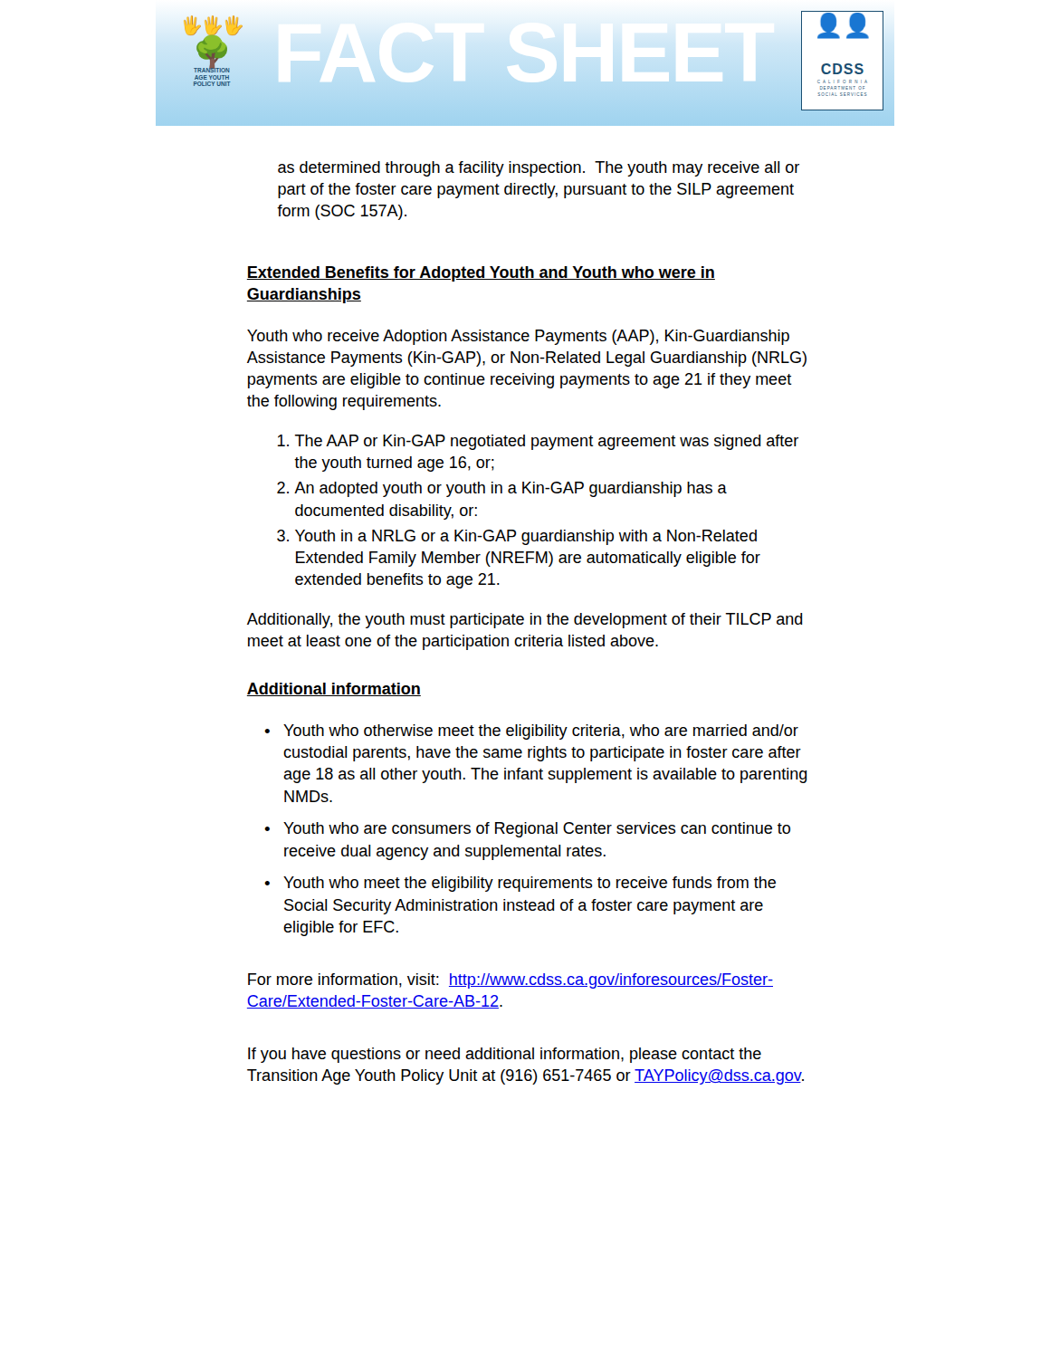🖐🖐🖐
🌳
TRANSITION
AGE YOUTH
POLICY UNIT
FACT SHEET
👤👤
CDSS C A L I F O R N I A DEPARTMENT OF SOCIAL SERVICES
as determined through a facility inspection. The youth may receive all or part of the foster care payment directly, pursuant to the SILP agreement form (SOC 157A).
Extended Benefits for Adopted Youth and Youth who were in Guardianships
Youth who receive Adoption Assistance Payments (AAP), Kin-Guardianship Assistance Payments (Kin-GAP), or Non-Related Legal Guardianship (NRLG) payments are eligible to continue receiving payments to age 21 if they meet the following requirements.
The AAP or Kin-GAP negotiated payment agreement was signed after the youth turned age 16, or;
An adopted youth or youth in a Kin-GAP guardianship has a documented disability, or:
Youth in a NRLG or a Kin-GAP guardianship with a Non-Related Extended Family Member (NREFM) are automatically eligible for extended benefits to age 21.
Additionally, the youth must participate in the development of their TILCP and meet at least one of the participation criteria listed above.
Additional information
Youth who otherwise meet the eligibility criteria, who are married and/or custodial parents, have the same rights to participate in foster care after age 18 as all other youth. The infant supplement is available to parenting NMDs.
Youth who are consumers of Regional Center services can continue to receive dual agency and supplemental rates.
Youth who meet the eligibility requirements to receive funds from the Social Security Administration instead of a foster care payment are eligible for EFC.
For more information, visit: http://www.cdss.ca.gov/inforesources/Foster-Care/Extended-Foster-Care-AB-12.
If you have questions or need additional information, please contact the Transition Age Youth Policy Unit at (916) 651-7465 or TAYPolicy@dss.ca.gov.